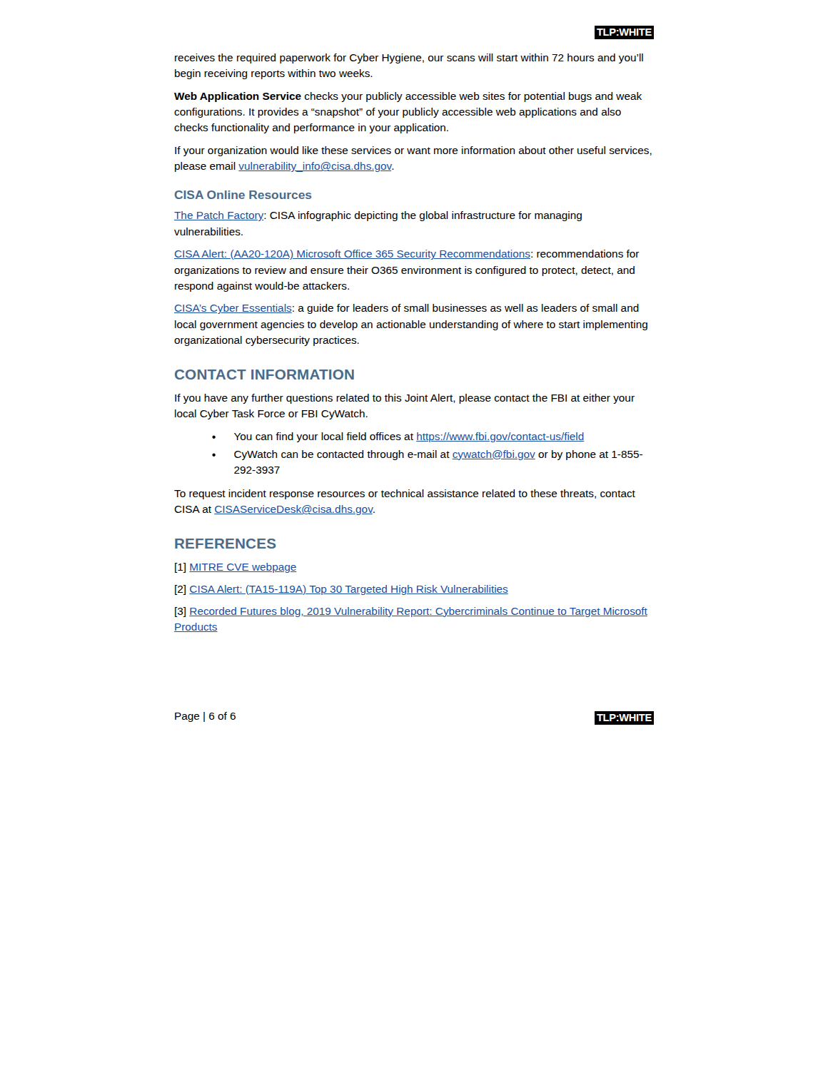TLP:WHITE
receives the required paperwork for Cyber Hygiene, our scans will start within 72 hours and you’ll begin receiving reports within two weeks.
Web Application Service checks your publicly accessible web sites for potential bugs and weak configurations. It provides a “snapshot” of your publicly accessible web applications and also checks functionality and performance in your application.
If your organization would like these services or want more information about other useful services, please email vulnerability_info@cisa.dhs.gov.
CISA Online Resources
The Patch Factory: CISA infographic depicting the global infrastructure for managing vulnerabilities.
CISA Alert: (AA20-120A) Microsoft Office 365 Security Recommendations: recommendations for organizations to review and ensure their O365 environment is configured to protect, detect, and respond against would-be attackers.
CISA’s Cyber Essentials: a guide for leaders of small businesses as well as leaders of small and local government agencies to develop an actionable understanding of where to start implementing organizational cybersecurity practices.
Contact Information
If you have any further questions related to this Joint Alert, please contact the FBI at either your local Cyber Task Force or FBI CyWatch.
You can find your local field offices at https://www.fbi.gov/contact-us/field
CyWatch can be contacted through e-mail at cywatch@fbi.gov or by phone at 1-855-292-3937
To request incident response resources or technical assistance related to these threats, contact CISA at CISAServiceDesk@cisa.dhs.gov.
References
[1] MITRE CVE webpage
[2] CISA Alert: (TA15-119A) Top 30 Targeted High Risk Vulnerabilities
[3] Recorded Futures blog, 2019 Vulnerability Report: Cybercriminals Continue to Target Microsoft Products
Page | 6 of 6
TLP:WHITE